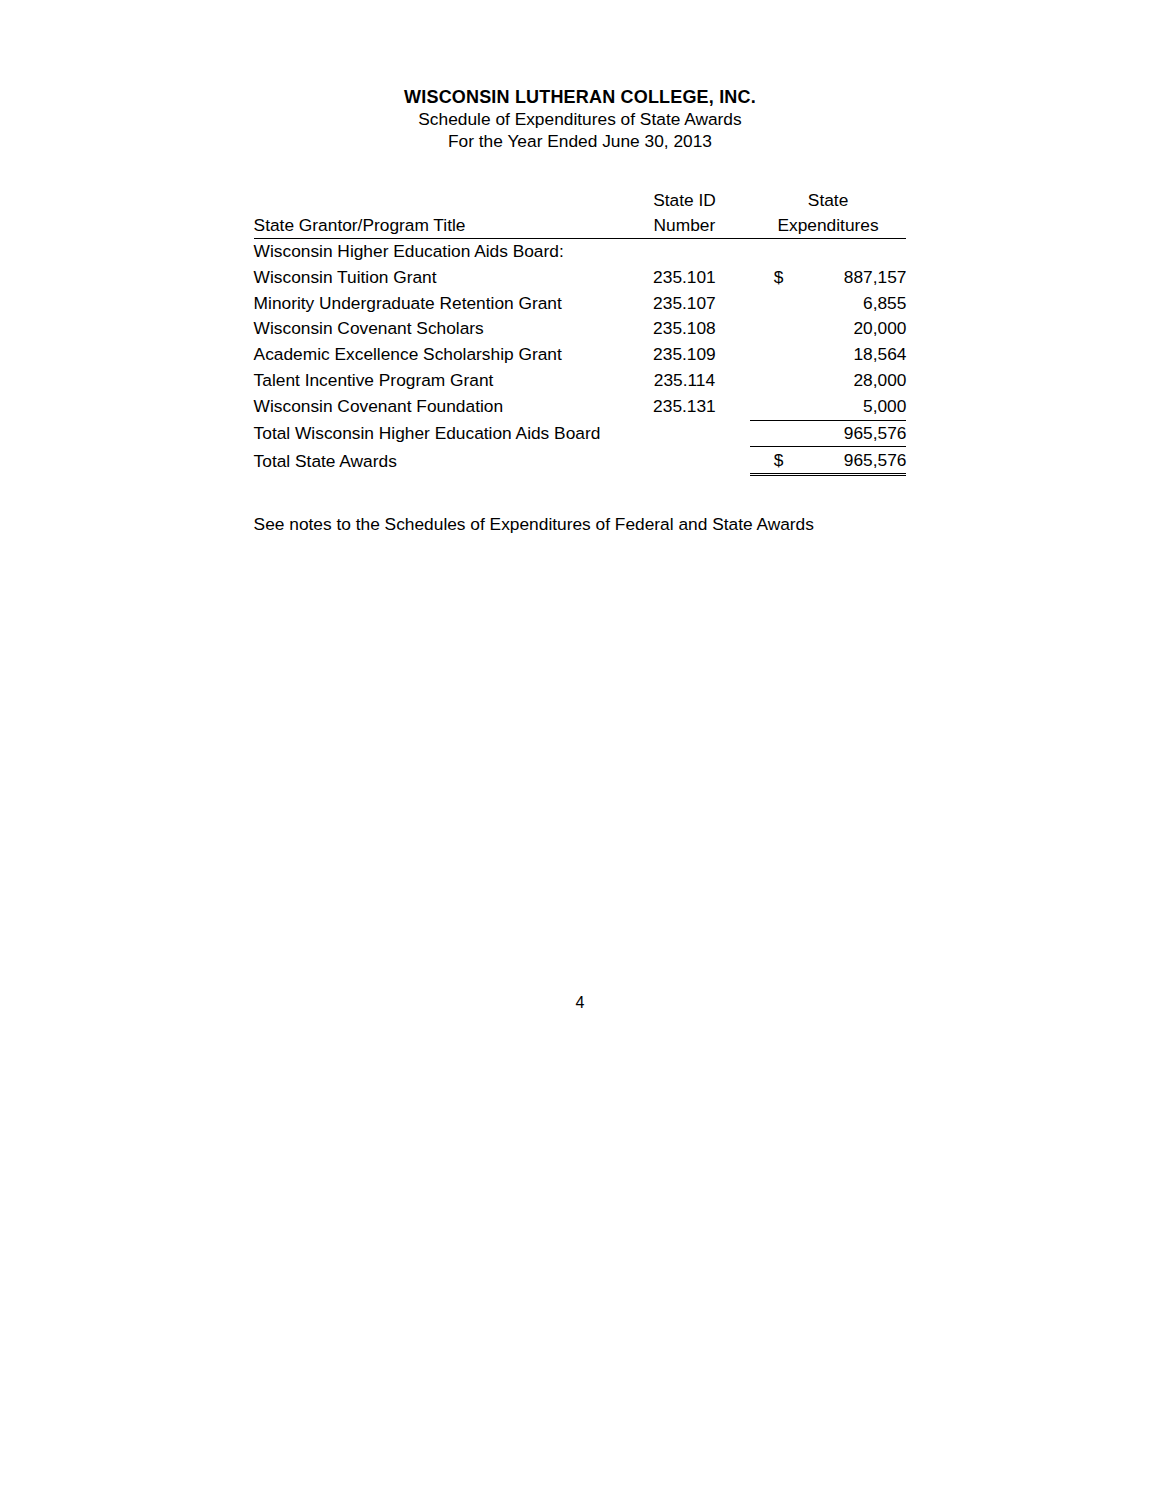WISCONSIN LUTHERAN COLLEGE, INC.
Schedule of Expenditures of State Awards
For the Year Ended June 30, 2013
| | State ID | State |
| --- | --- | --- |
| State Grantor/Program Title | Number | Expenditures |
| Wisconsin Higher Education Aids Board: | | |
| Wisconsin Tuition Grant | 235.101 | $ 887,157 |
| Minority Undergraduate Retention Grant | 235.107 | 6,855 |
| Wisconsin Covenant Scholars | 235.108 | 20,000 |
| Academic Excellence Scholarship Grant | 235.109 | 18,564 |
| Talent Incentive Program Grant | 235.114 | 28,000 |
| Wisconsin Covenant Foundation | 235.131 | 5,000 |
| Total Wisconsin Higher Education Aids Board | | 965,576 |
| Total State Awards | | $ 965,576 |
See notes to the Schedules of Expenditures of Federal and State Awards
4